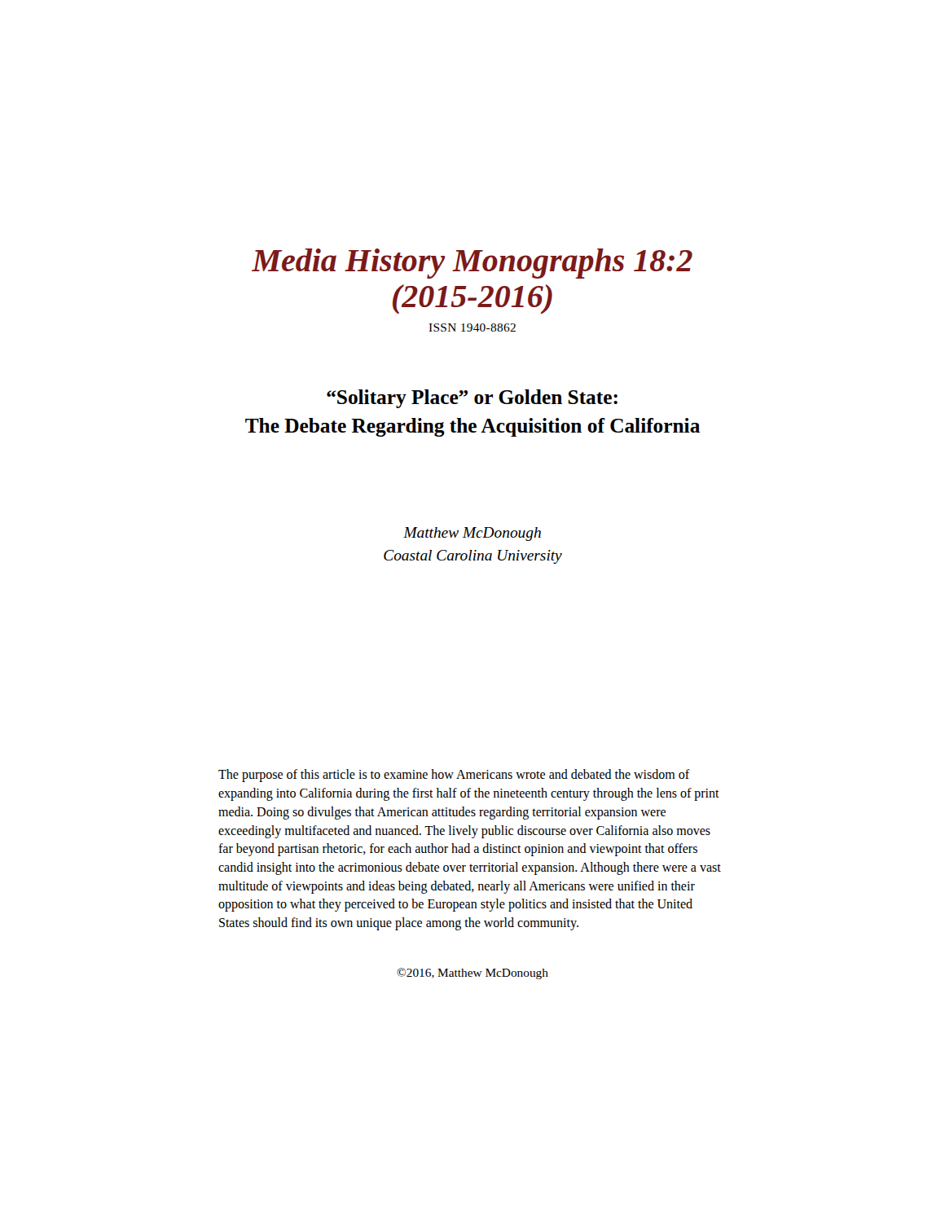Media History Monographs 18:2
(2015-2016)
ISSN 1940-8862
“Solitary Place” or Golden State: The Debate Regarding the Acquisition of California
Matthew McDonough
Coastal Carolina University
The purpose of this article is to examine how Americans wrote and debated the wisdom of expanding into California during the first half of the nineteenth century through the lens of print media. Doing so divulges that American attitudes regarding territorial expansion were exceedingly multifaceted and nuanced. The lively public discourse over California also moves far beyond partisan rhetoric, for each author had a distinct opinion and viewpoint that offers candid insight into the acrimonious debate over territorial expansion. Although there were a vast multitude of viewpoints and ideas being debated, nearly all Americans were unified in their opposition to what they perceived to be European style politics and insisted that the United States should find its own unique place among the world community.
©2016, Matthew McDonough